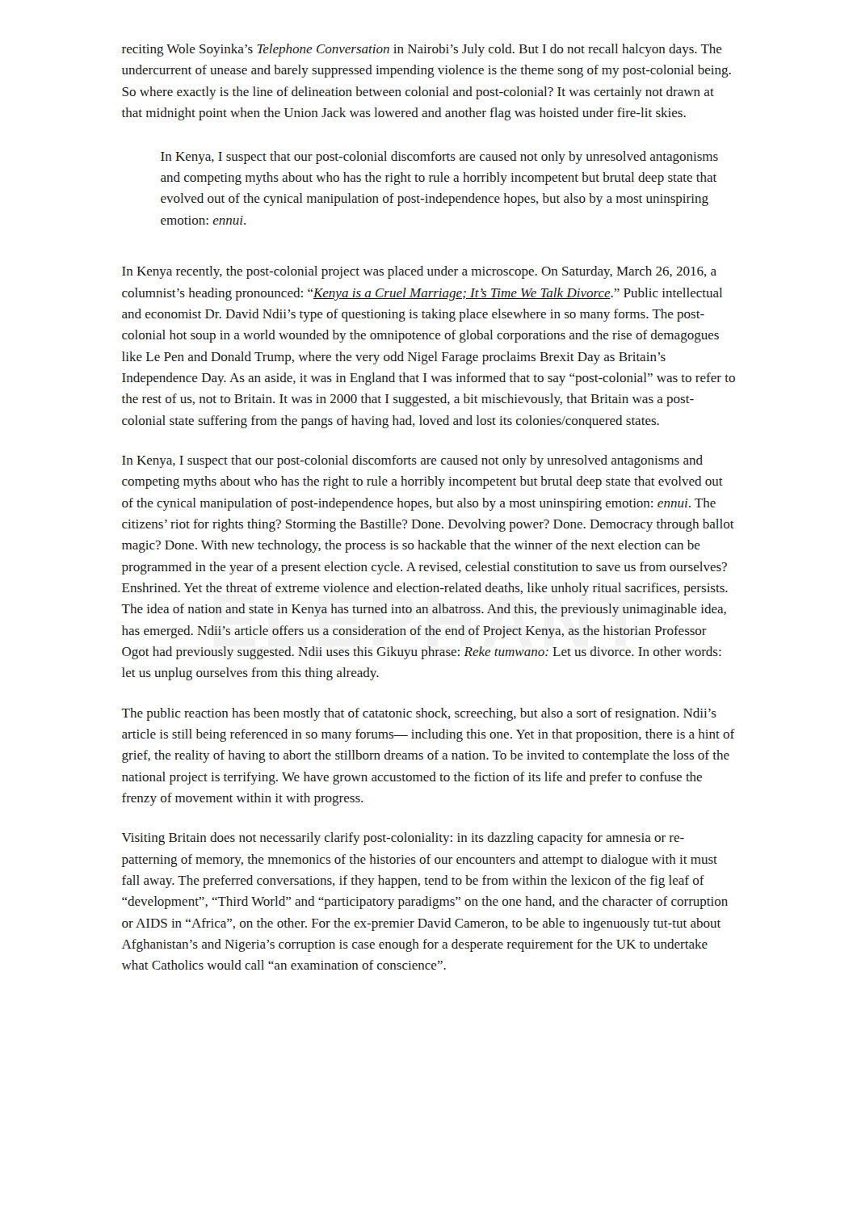ELEPHANT
reciting Wole Soyinka’s Telephone Conversation in Nairobi’s July cold. But I do not recall halcyon days. The undercurrent of unease and barely suppressed impending violence is the theme song of my post-colonial being. So where exactly is the line of delineation between colonial and post-colonial? It was certainly not drawn at that midnight point when the Union Jack was lowered and another flag was hoisted under fire-lit skies.
In Kenya, I suspect that our post-colonial discomforts are caused not only by unresolved antagonisms and competing myths about who has the right to rule a horribly incompetent but brutal deep state that evolved out of the cynical manipulation of post-independence hopes, but also by a most uninspiring emotion: ennui.
In Kenya recently, the post-colonial project was placed under a microscope. On Saturday, March 26, 2016, a columnist’s heading pronounced: “Kenya is a Cruel Marriage; It’s Time We Talk Divorce.” Public intellectual and economist Dr. David Ndii’s type of questioning is taking place elsewhere in so many forms. The post-colonial hot soup in a world wounded by the omnipotence of global corporations and the rise of demagogues like Le Pen and Donald Trump, where the very odd Nigel Farage proclaims Brexit Day as Britain’s Independence Day. As an aside, it was in England that I was informed that to say “post-colonial” was to refer to the rest of us, not to Britain. It was in 2000 that I suggested, a bit mischievously, that Britain was a post-colonial state suffering from the pangs of having had, loved and lost its colonies/conquered states.
In Kenya, I suspect that our post-colonial discomforts are caused not only by unresolved antagonisms and competing myths about who has the right to rule a horribly incompetent but brutal deep state that evolved out of the cynical manipulation of post-independence hopes, but also by a most uninspiring emotion: ennui. The citizens’ riot for rights thing? Storming the Bastille? Done. Devolving power? Done. Democracy through ballot magic? Done. With new technology, the process is so hackable that the winner of the next election can be programmed in the year of a present election cycle. A revised, celestial constitution to save us from ourselves? Enshrined. Yet the threat of extreme violence and election-related deaths, like unholy ritual sacrifices, persists. The idea of nation and state in Kenya has turned into an albatross. And this, the previously unimaginable idea, has emerged. Ndii’s article offers us a consideration of the end of Project Kenya, as the historian Professor Ogot had previously suggested. Ndii uses this Gikuyu phrase: Reke tumwano: Let us divorce. In other words: let us unplug ourselves from this thing already.
The public reaction has been mostly that of catatonic shock, screeching, but also a sort of resignation. Ndii’s article is still being referenced in so many forums— including this one. Yet in that proposition, there is a hint of grief, the reality of having to abort the stillborn dreams of a nation. To be invited to contemplate the loss of the national project is terrifying. We have grown accustomed to the fiction of its life and prefer to confuse the frenzy of movement within it with progress.
Visiting Britain does not necessarily clarify post-coloniality: in its dazzling capacity for amnesia or re-patterning of memory, the mnemonics of the histories of our encounters and attempt to dialogue with it must fall away. The preferred conversations, if they happen, tend to be from within the lexicon of the fig leaf of “development”, “Third World” and “participatory paradigms” on the one hand, and the character of corruption or AIDS in “Africa”, on the other. For the ex-premier David Cameron, to be able to ingenuously tut-tut about Afghanistan’s and Nigeria’s corruption is case enough for a desperate requirement for the UK to undertake what Catholics would call “an examination of conscience”.